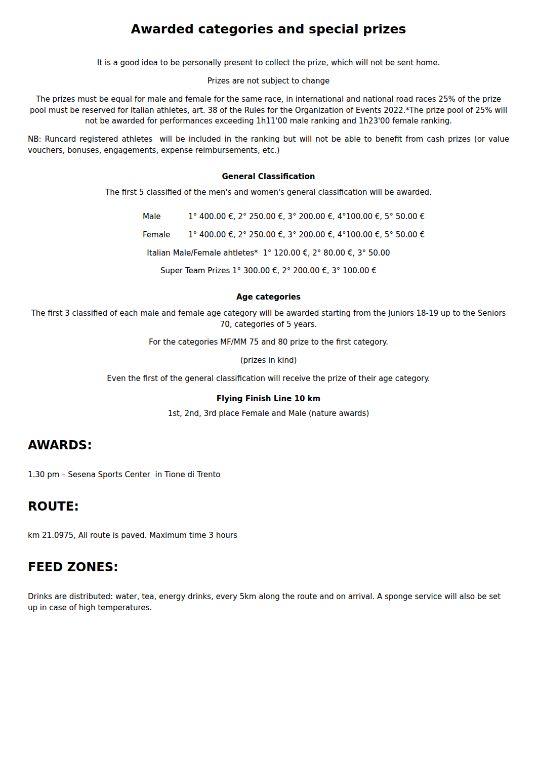Awarded categories and special prizes
It is a good idea to be personally present to collect the prize, which will not be sent home.
Prizes are not subject to change
The prizes must be equal for male and female for the same race, in international and national road races 25% of the prize pool must be reserved for Italian athletes, art. 38 of the Rules for the Organization of Events 2022.*The prize pool of 25% will not be awarded for performances exceeding 1h11'00 male ranking and 1h23'00 female ranking.
NB: Runcard registered athletes will be included in the ranking but will not be able to benefit from cash prizes (or value vouchers, bonuses, engagements, expense reimbursements, etc.)
General Classification
The first 5 classified of the men's and women's general classification will be awarded.
Male1° 400.00 €, 2° 250.00 €, 3° 200.00 €, 4°100.00 €, 5° 50.00 €
Female1° 400.00 €, 2° 250.00 €, 3° 200.00 €, 4°100.00 €, 5° 50.00 €
Italian Male/Female ahtletes* 1° 120.00 €, 2° 80.00 €, 3° 50.00
Super Team Prizes 1° 300.00 €, 2° 200.00 €, 3° 100.00 €
Age categories
The first 3 classified of each male and female age category will be awarded starting from the Juniors 18-19 up to the Seniors 70, categories of 5 years.
For the categories MF/MM 75 and 80 prize to the first category.
(prizes in kind)
Even the first of the general classification will receive the prize of their age category.
Flying Finish Line 10 km
1st, 2nd, 3rd place Female and Male (nature awards)
AWARDS:
1.30 pm – Sesena Sports Center in Tione di Trento
ROUTE:
km 21.0975, All route is paved. Maximum time 3 hours
FEED ZONES:
Drinks are distributed: water, tea, energy drinks, every 5km along the route and on arrival. A sponge service will also be set up in case of high temperatures.